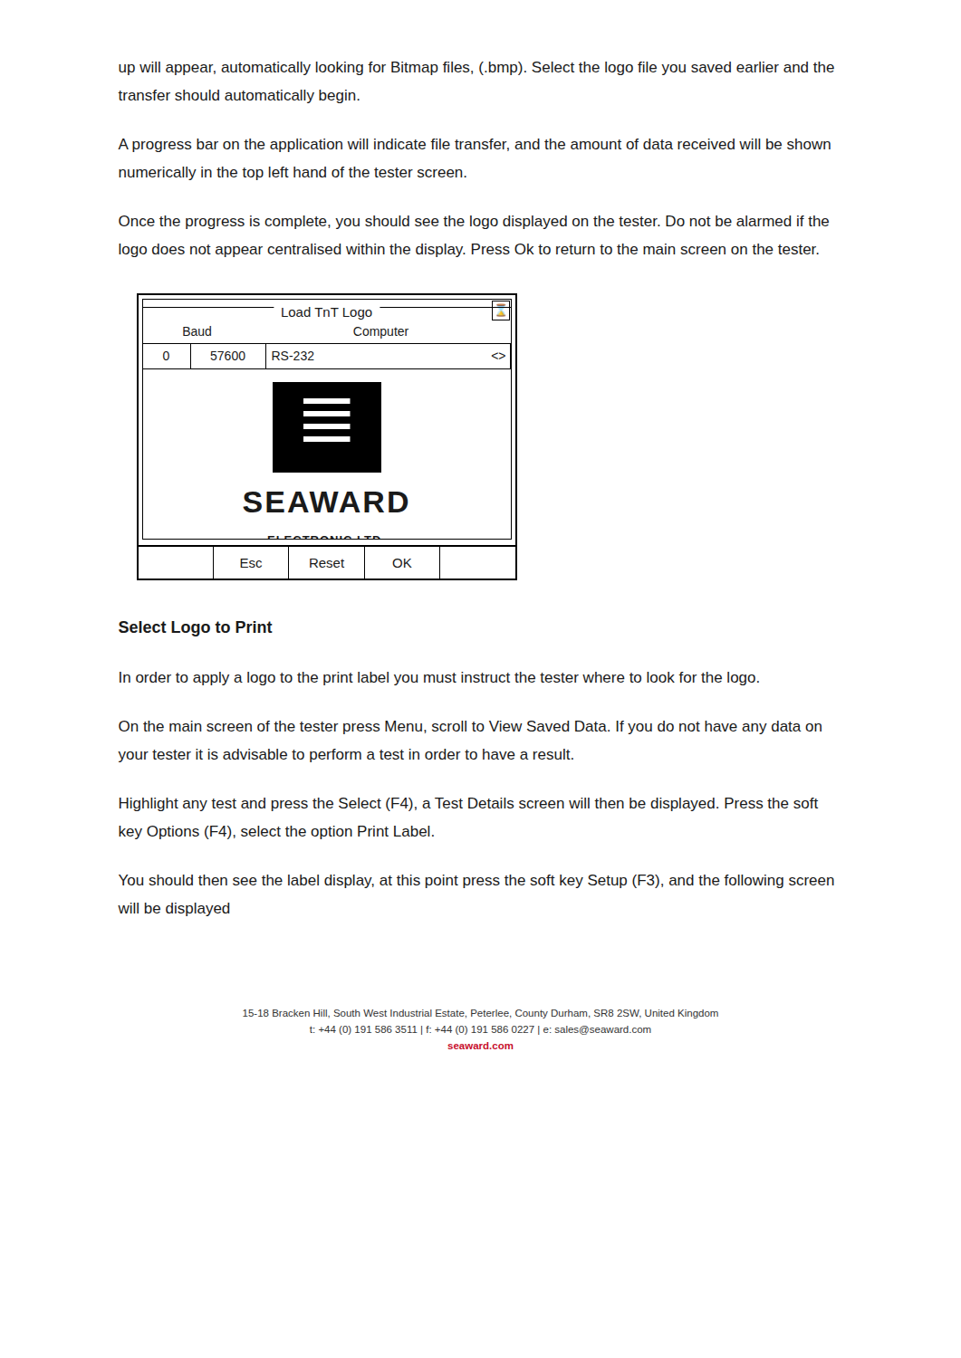up will appear, automatically looking for Bitmap files, (.bmp). Select the logo file you saved earlier and the transfer should automatically begin.
A progress bar on the application will indicate file transfer, and the amount of data received will be shown numerically in the top left hand of the tester screen.
Once the progress is complete, you should see the logo displayed on the tester. Do not be alarmed if the logo does not appear centralised within the display. Press Ok to return to the main screen on the tester.
⌛
Load TnT Logo
Baud
Computer
0
57600
RS-232<>
SEAWARD
ELECTRONIC LTD.
Esc
Reset
OK
Select Logo to Print
In order to apply a logo to the print label you must instruct the tester where to look for the logo.
On the main screen of the tester press Menu, scroll to View Saved Data. If you do not have any data on your tester it is advisable to perform a test in order to have a result.
Highlight any test and press the Select (F4), a Test Details screen will then be displayed. Press the soft key Options (F4), select the option Print Label.
You should then see the label display, at this point press the soft key Setup (F3), and the following screen will be displayed
15-18 Bracken Hill, South West Industrial Estate, Peterlee, County Durham, SR8 2SW, United Kingdom
t: +44 (0) 191 586 3511 | f: +44 (0) 191 586 0227 | e: sales@seaward.com
seaward.com